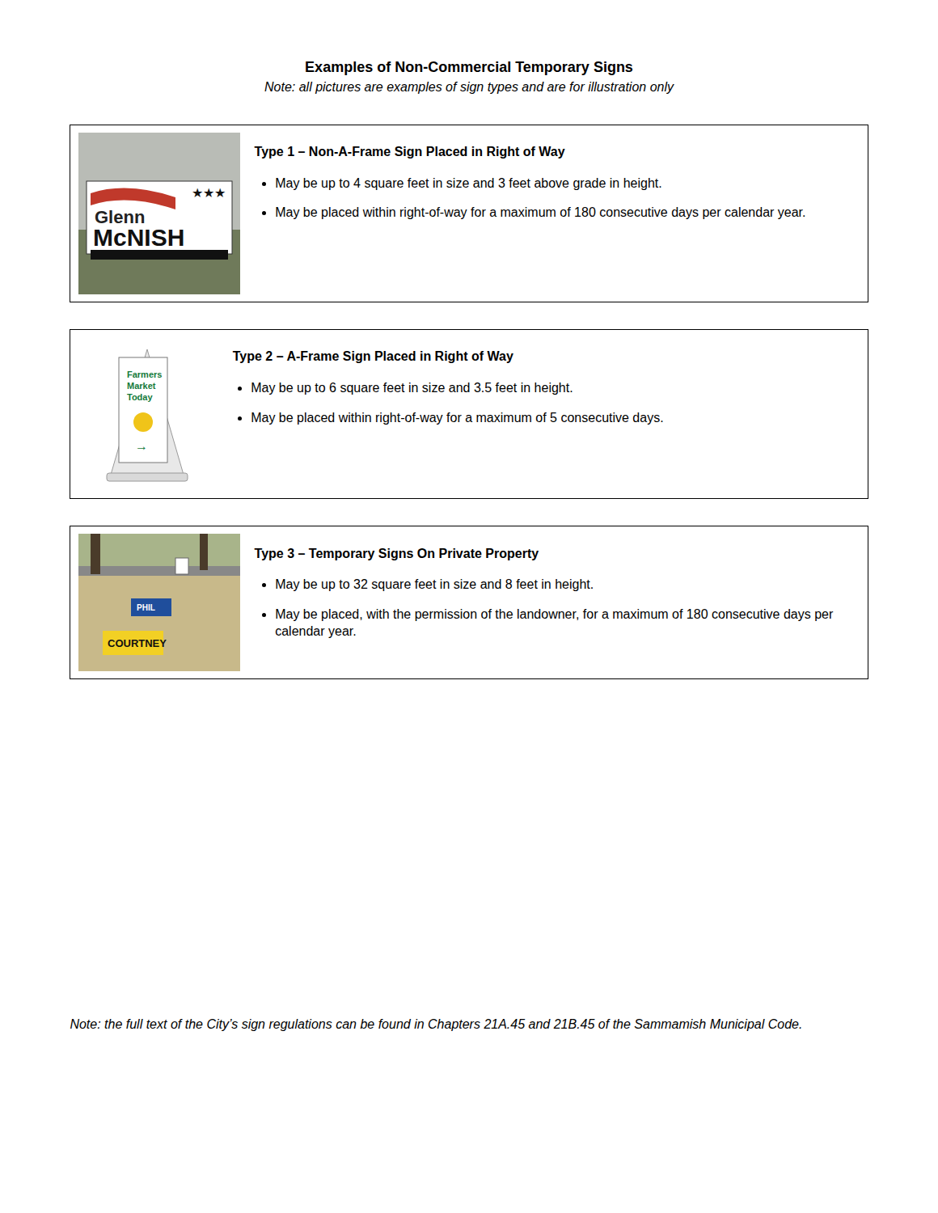Examples of Non-Commercial Temporary Signs
Note: all pictures are examples of sign types and are for illustration only
Type 1 – Non-A-Frame Sign Placed in Right of Way
May be up to 4 square feet in size and 3 feet above grade in height.
May be placed within right-of-way for a maximum of 180 consecutive days per calendar year.
Type 2 – A-Frame Sign Placed in Right of Way
May be up to 6 square feet in size and 3.5 feet in height.
May be placed within right-of-way for a maximum of 5 consecutive days.
Type 3 – Temporary Signs On Private Property
May be up to 32 square feet in size and 8 feet in height.
May be placed, with the permission of the landowner, for a maximum of 180 consecutive days per calendar year.
Note: the full text of the City’s sign regulations can be found in Chapters 21A.45 and 21B.45 of the Sammamish Municipal Code.